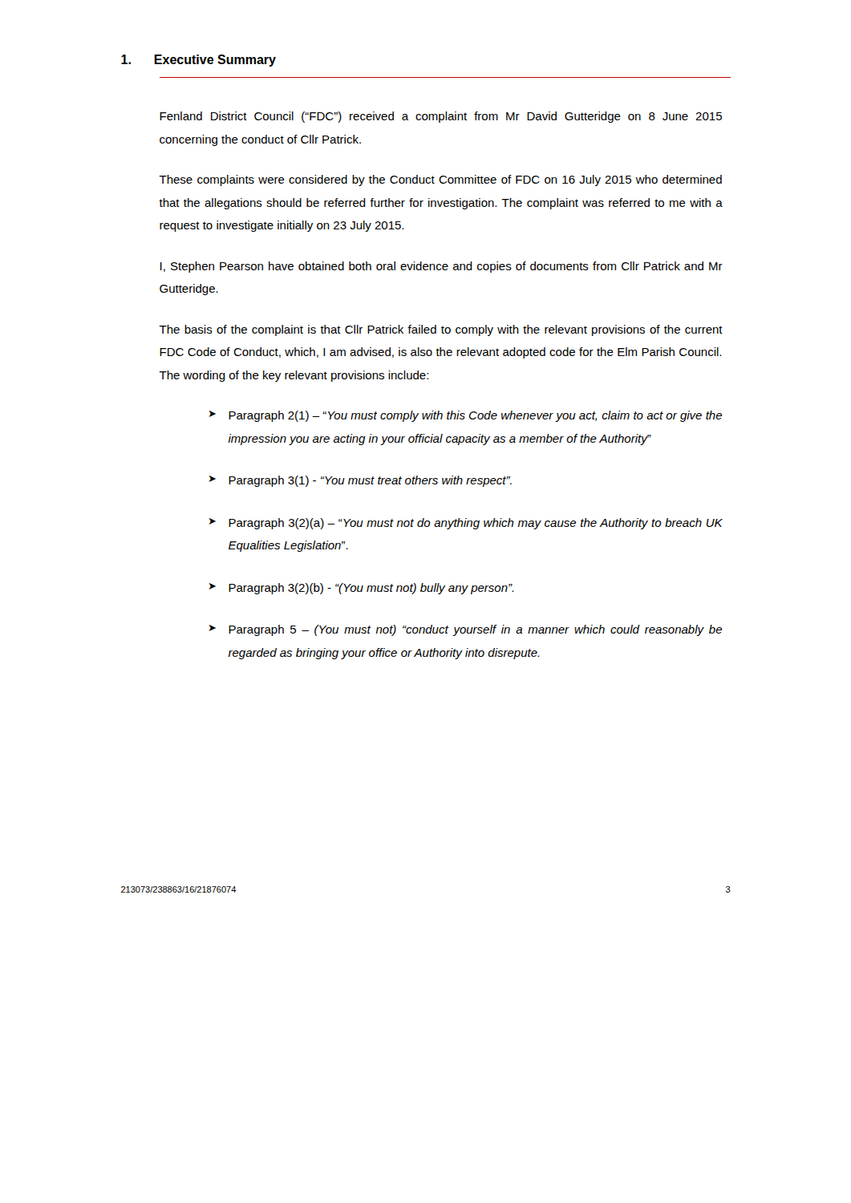1.
Executive Summary
Fenland District Council (“FDC”) received a complaint from Mr David Gutteridge on 8 June 2015 concerning the conduct of Cllr Patrick.
These complaints were considered by the Conduct Committee of FDC on 16 July 2015 who determined that the allegations should be referred further for investigation. The complaint was referred to me with a request to investigate initially on 23 July 2015.
I, Stephen Pearson have obtained both oral evidence and copies of documents from Cllr Patrick and Mr Gutteridge.
The basis of the complaint is that Cllr Patrick failed to comply with the relevant provisions of the current FDC Code of Conduct, which, I am advised, is also the relevant adopted code for the Elm Parish Council. The wording of the key relevant provisions include:
Paragraph 2(1) – “You must comply with this Code whenever you act, claim to act or give the impression you are acting in your official capacity as a member of the Authority”
Paragraph 3(1) - “You must treat others with respect”.
Paragraph 3(2)(a) – “You must not do anything which may cause the Authority to breach UK Equalities Legislation”.
Paragraph 3(2)(b) - “(You must not) bully any person”.
Paragraph 5 – (You must not) “conduct yourself in a manner which could reasonably be regarded as bringing your office or Authority into disrepute.
213073/238863/16/21876074 3